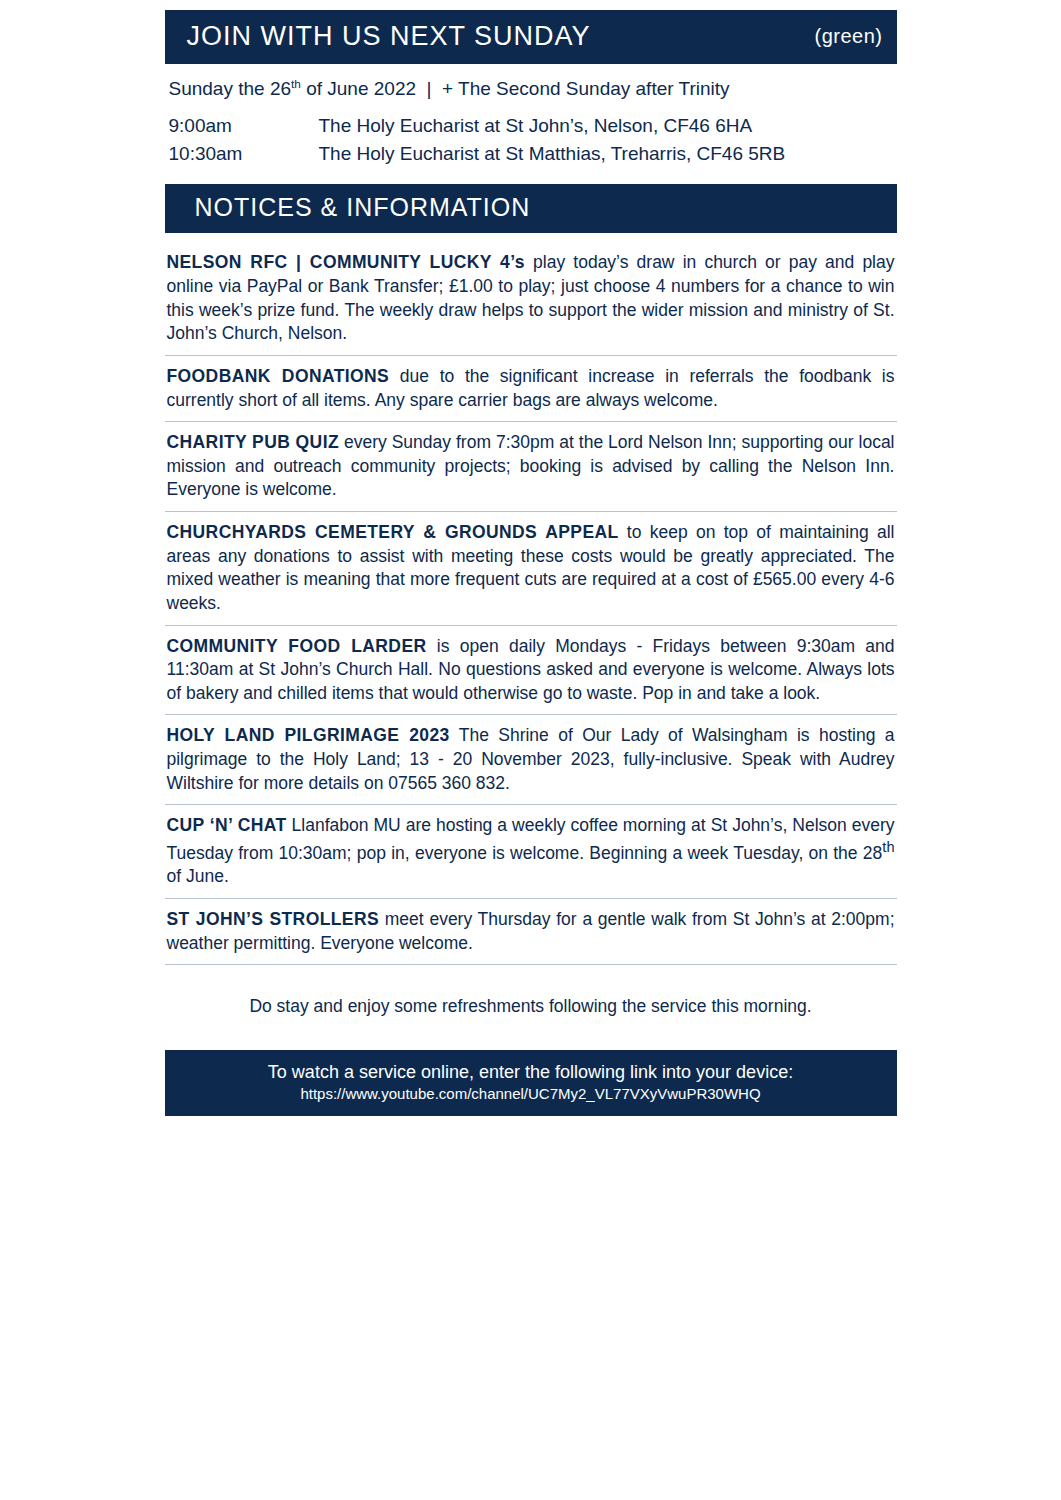JOIN WITH US NEXT SUNDAY
(green)
Sunday the 26th of June 2022 | + The Second Sunday after Trinity
| 9:00am | The Holy Eucharist at St John’s, Nelson, CF46 6HA |
| 10:30am | The Holy Eucharist at St Matthias, Treharris, CF46 5RB |
NOTICES & INFORMATION
NELSON RFC | COMMUNITY LUCKY 4’s play today’s draw in church or pay and play online via PayPal or Bank Transfer; £1.00 to play; just choose 4 numbers for a chance to win this week’s prize fund. The weekly draw helps to support the wider mission and ministry of St. John’s Church, Nelson.
FOODBANK DONATIONS due to the significant increase in referrals the foodbank is currently short of all items. Any spare carrier bags are always welcome.
CHARITY PUB QUIZ every Sunday from 7:30pm at the Lord Nelson Inn; supporting our local mission and outreach community projects; booking is advised by calling the Nelson Inn. Everyone is welcome.
CHURCHYARDS CEMETERY & GROUNDS APPEAL to keep on top of maintaining all areas any donations to assist with meeting these costs would be greatly appreciated. The mixed weather is meaning that more frequent cuts are required at a cost of £565.00 every 4-6 weeks.
COMMUNITY FOOD LARDER is open daily Mondays - Fridays between 9:30am and 11:30am at St John’s Church Hall. No questions asked and everyone is welcome. Always lots of bakery and chilled items that would otherwise go to waste. Pop in and take a look.
HOLY LAND PILGRIMAGE 2023 The Shrine of Our Lady of Walsingham is hosting a pilgrimage to the Holy Land; 13 - 20 November 2023, fully-inclusive. Speak with Audrey Wiltshire for more details on 07565 360 832.
CUP ‘N’ CHAT Llanfabon MU are hosting a weekly coffee morning at St John’s, Nelson every Tuesday from 10:30am; pop in, everyone is welcome. Beginning a week Tuesday, on the 28th of June.
ST JOHN’S STROLLERS meet every Thursday for a gentle walk from St John’s at 2:00pm; weather permitting. Everyone welcome.
Do stay and enjoy some refreshments following the service this morning.
To watch a service online, enter the following link into your device:
https://www.youtube.com/channel/UC7My2_VL77VXyVwuPR30WHQ